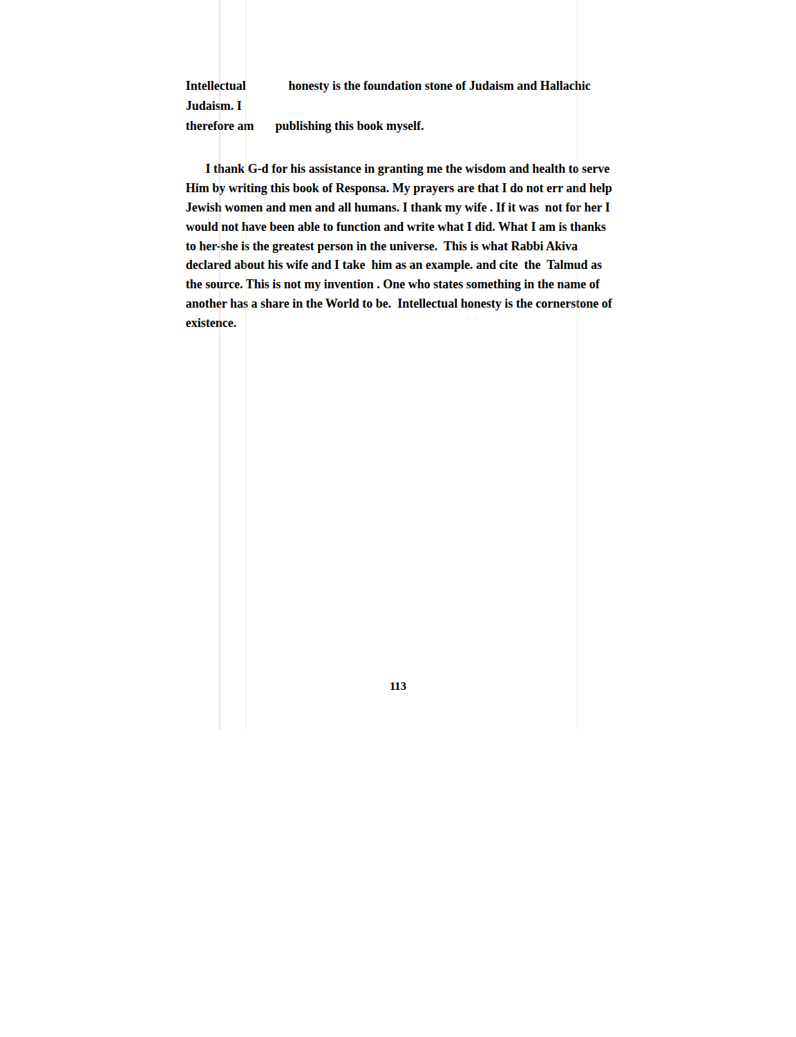Intellectualhonesty is the foundation stone of Judaism and Hallachic Judaism. I
therefore ampublishing this book myself.
I thank G-d for his assistance in granting me the wisdom and health to serve Him by writing this book of Responsa. My prayers are that I do not err and help Jewish women and men and all humans. I thank my wife . If it was not for her I would not have been able to function and write what I did. What I am is thanks to her-she is the greatest person in the universe. This is what Rabbi Akiva declared about his wife and I take him as an example. and cite the Talmud as the source. This is not my invention . One who states something in the name of another has a share in the World to be. Intellectual honesty is the cornerstone of existence.
113